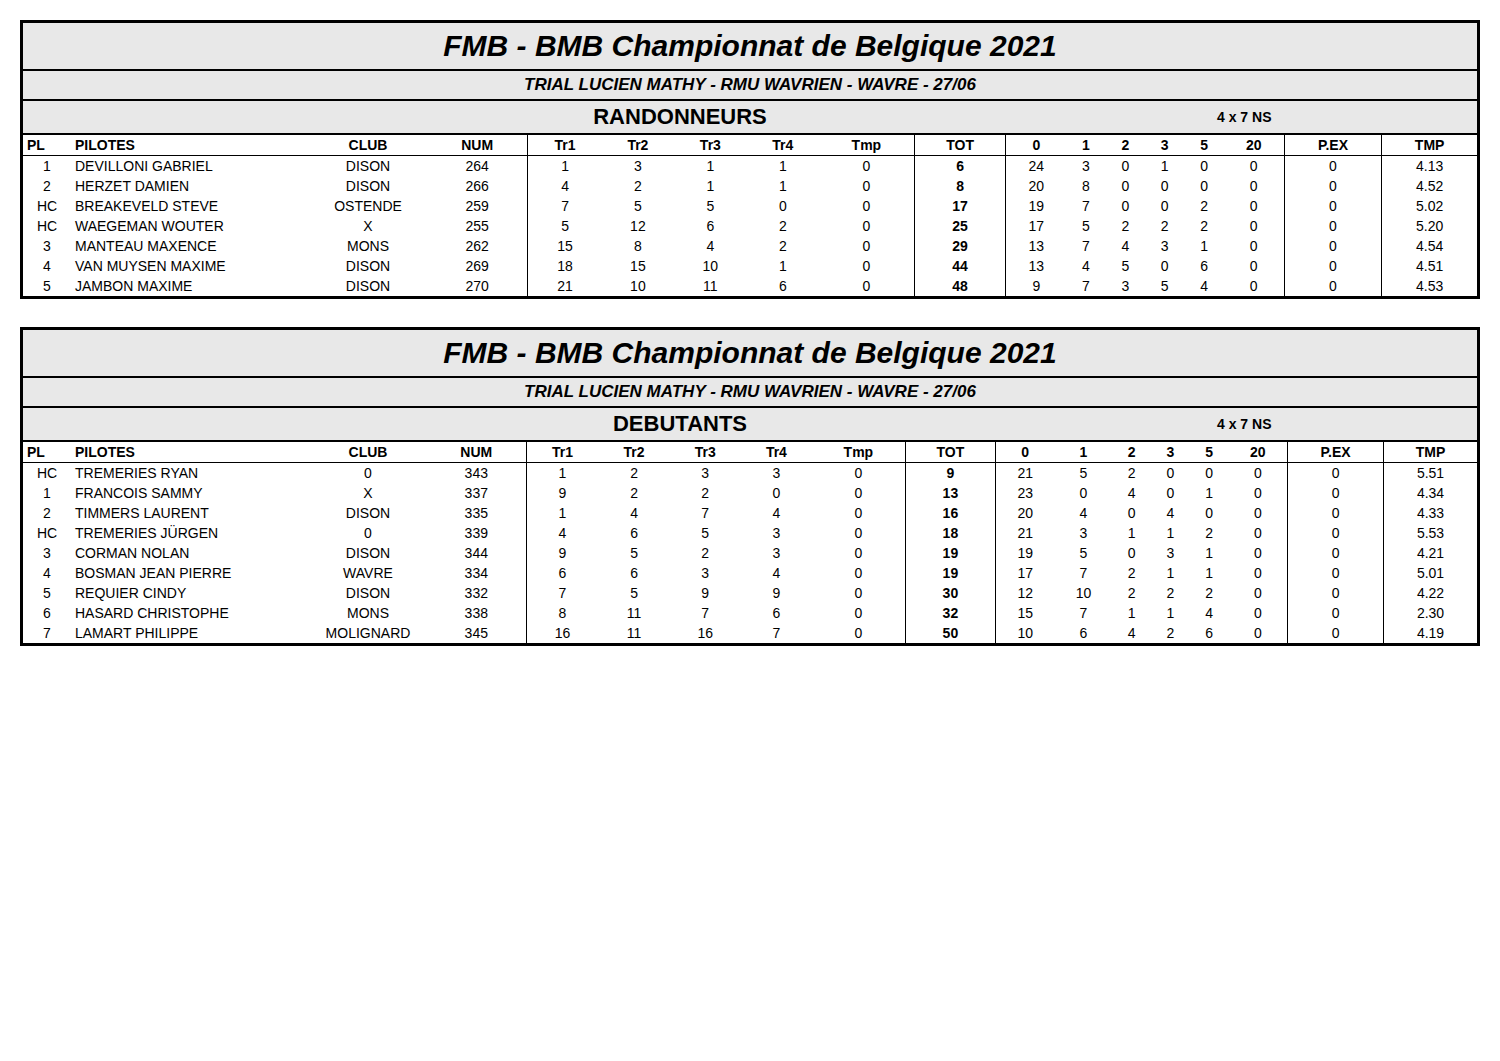FMB - BMB Championnat de Belgique 2021
TRIAL LUCIEN MATHY - RMU WAVRIEN - WAVRE - 27/06
RANDONNEURS
4 x 7 NS
| PL | PILOTES | CLUB | NUM | Tr1 | Tr2 | Tr3 | Tr4 | Tmp | TOT | 0 | 1 | 2 | 3 | 5 | 20 | P.EX | TMP |
| --- | --- | --- | --- | --- | --- | --- | --- | --- | --- | --- | --- | --- | --- | --- | --- | --- | --- |
| 1 | DEVILLONI GABRIEL | DISON | 264 | 1 | 3 | 1 | 1 | 0 | 6 | 24 | 3 | 0 | 1 | 0 | 0 | 0 | 4.13 |
| 2 | HERZET DAMIEN | DISON | 266 | 4 | 2 | 1 | 1 | 0 | 8 | 20 | 8 | 0 | 0 | 0 | 0 | 0 | 4.52 |
| HC | BREAKEVELD STEVE | OSTENDE | 259 | 7 | 5 | 5 | 0 | 0 | 17 | 19 | 7 | 0 | 0 | 2 | 0 | 0 | 5.02 |
| HC | WAEGEMAN WOUTER | X | 255 | 5 | 12 | 6 | 2 | 0 | 25 | 17 | 5 | 2 | 2 | 2 | 0 | 0 | 5.20 |
| 3 | MANTEAU MAXENCE | MONS | 262 | 15 | 8 | 4 | 2 | 0 | 29 | 13 | 7 | 4 | 3 | 1 | 0 | 0 | 4.54 |
| 4 | VAN MUYSEN MAXIME | DISON | 269 | 18 | 15 | 10 | 1 | 0 | 44 | 13 | 4 | 5 | 0 | 6 | 0 | 0 | 4.51 |
| 5 | JAMBON MAXIME | DISON | 270 | 21 | 10 | 11 | 6 | 0 | 48 | 9 | 7 | 3 | 5 | 4 | 0 | 0 | 4.53 |
FMB - BMB Championnat de Belgique 2021
TRIAL LUCIEN MATHY - RMU WAVRIEN - WAVRE - 27/06
DEBUTANTS
4 x 7 NS
| PL | PILOTES | CLUB | NUM | Tr1 | Tr2 | Tr3 | Tr4 | Tmp | TOT | 0 | 1 | 2 | 3 | 5 | 20 | P.EX | TMP |
| --- | --- | --- | --- | --- | --- | --- | --- | --- | --- | --- | --- | --- | --- | --- | --- | --- | --- |
| HC | TREMERIES RYAN | 0 | 343 | 1 | 2 | 3 | 3 | 0 | 9 | 21 | 5 | 2 | 0 | 0 | 0 | 0 | 5.51 |
| 1 | FRANCOIS SAMMY | X | 337 | 9 | 2 | 2 | 0 | 0 | 13 | 23 | 0 | 4 | 0 | 1 | 0 | 0 | 4.34 |
| 2 | TIMMERS LAURENT | DISON | 335 | 1 | 4 | 7 | 4 | 0 | 16 | 20 | 4 | 0 | 4 | 0 | 0 | 0 | 4.33 |
| HC | TREMERIES JÜRGEN | 0 | 339 | 4 | 6 | 5 | 3 | 0 | 18 | 21 | 3 | 1 | 1 | 2 | 0 | 0 | 5.53 |
| 3 | CORMAN NOLAN | DISON | 344 | 9 | 5 | 2 | 3 | 0 | 19 | 19 | 5 | 0 | 3 | 1 | 0 | 0 | 4.21 |
| 4 | BOSMAN JEAN PIERRE | WAVRE | 334 | 6 | 6 | 3 | 4 | 0 | 19 | 17 | 7 | 2 | 1 | 1 | 0 | 0 | 5.01 |
| 5 | REQUIER CINDY | DISON | 332 | 7 | 5 | 9 | 9 | 0 | 30 | 12 | 10 | 2 | 2 | 2 | 0 | 0 | 4.22 |
| 6 | HASARD CHRISTOPHE | MONS | 338 | 8 | 11 | 7 | 6 | 0 | 32 | 15 | 7 | 1 | 1 | 4 | 0 | 0 | 2.30 |
| 7 | LAMART PHILIPPE | MOLIGNARD | 345 | 16 | 11 | 16 | 7 | 0 | 50 | 10 | 6 | 4 | 2 | 6 | 0 | 0 | 4.19 |